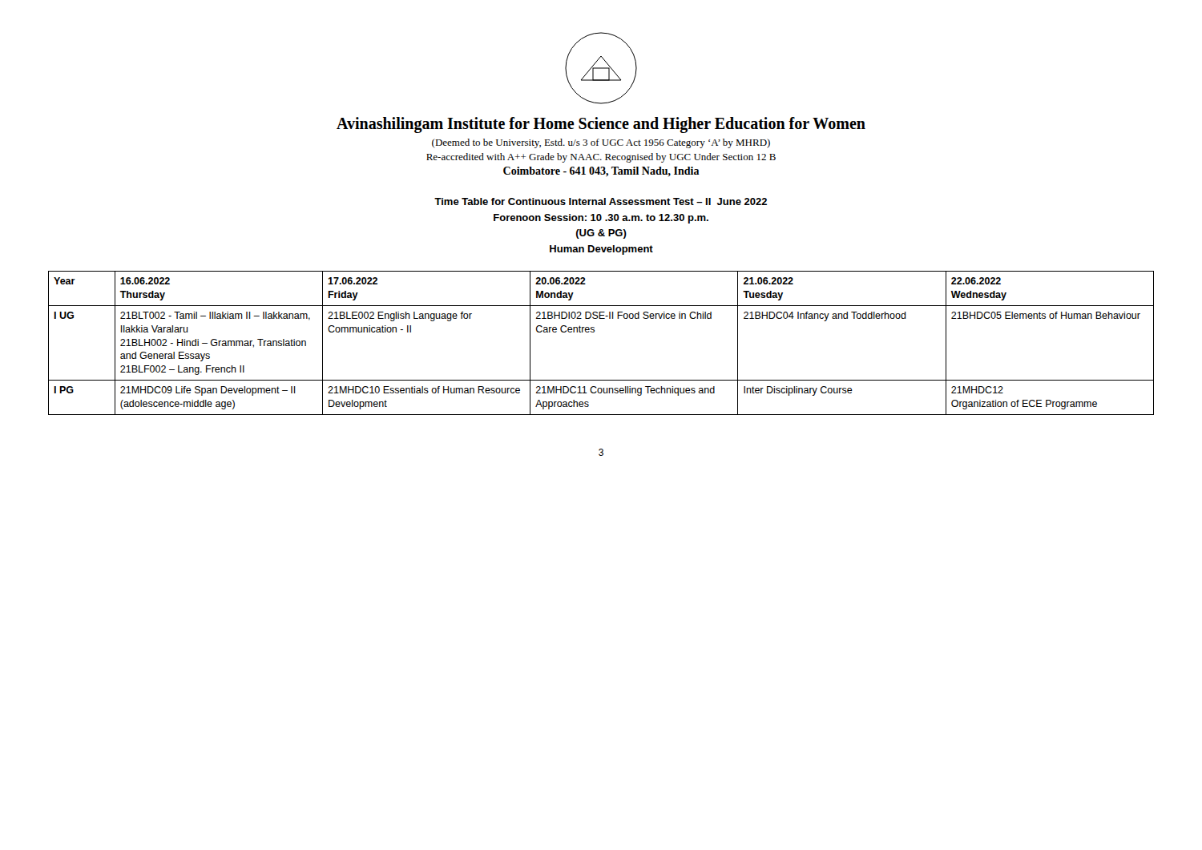Avinashilingam Institute for Home Science and Higher Education for Women
(Deemed to be University, Estd. u/s 3 of UGC Act 1956 Category ‘A’ by MHRD)
Re-accredited with A++ Grade by NAAC. Recognised by UGC Under Section 12 B
Coimbatore - 641 043, Tamil Nadu, India
Time Table for Continuous Internal Assessment Test – II June 2022
Forenoon Session: 10 .30 a.m. to 12.30 p.m.
(UG & PG)
Human Development
| Year | 16.06.2022 Thursday | 17.06.2022 Friday | 20.06.2022 Monday | 21.06.2022 Tuesday | 22.06.2022 Wednesday |
| --- | --- | --- | --- | --- | --- |
| I UG | 21BLT002 - Tamil – Illakiam II – Ilakkanam, Ilakkia Varalaru 21BLH002 - Hindi – Grammar, Translation and General Essays 21BLF002 – Lang. French II | 21BLE002 English Language for Communication - II | 21BHDI02 DSE-II Food Service in Child Care Centres | 21BHDC04 Infancy and Toddlerhood | 21BHDC05 Elements of Human Behaviour |
| I PG | 21MHDC09 Life Span Development – II (adolescence-middle age) | 21MHDC10 Essentials of Human Resource Development | 21MHDC11 Counselling Techniques and Approaches | Inter Disciplinary Course | 21MHDC12 Organization of ECE Programme |
3